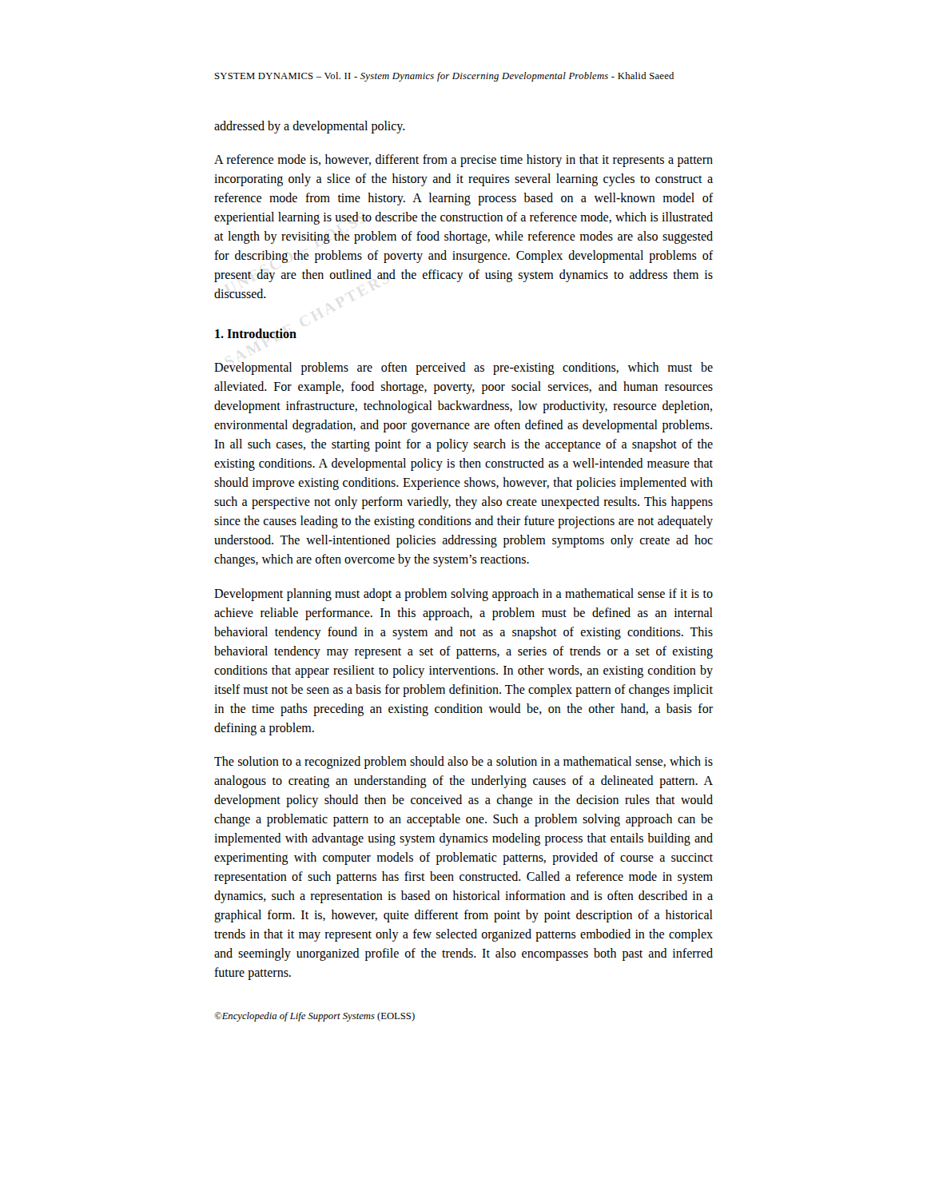SYSTEM DYNAMICS – Vol. II - System Dynamics for Discerning Developmental Problems - Khalid Saeed
UNESCO – EOLSS
SAMPLE CHAPTERS
addressed by a developmental policy.
A reference mode is, however, different from a precise time history in that it represents a pattern incorporating only a slice of the history and it requires several learning cycles to construct a reference mode from time history. A learning process based on a well-known model of experiential learning is used to describe the construction of a reference mode, which is illustrated at length by revisiting the problem of food shortage, while reference modes are also suggested for describing the problems of poverty and insurgence. Complex developmental problems of present day are then outlined and the efficacy of using system dynamics to address them is discussed.
1. Introduction
Developmental problems are often perceived as pre-existing conditions, which must be alleviated. For example, food shortage, poverty, poor social services, and human resources development infrastructure, technological backwardness, low productivity, resource depletion, environmental degradation, and poor governance are often defined as developmental problems. In all such cases, the starting point for a policy search is the acceptance of a snapshot of the existing conditions. A developmental policy is then constructed as a well-intended measure that should improve existing conditions. Experience shows, however, that policies implemented with such a perspective not only perform variedly, they also create unexpected results. This happens since the causes leading to the existing conditions and their future projections are not adequately understood. The well-intentioned policies addressing problem symptoms only create ad hoc changes, which are often overcome by the system’s reactions.
Development planning must adopt a problem solving approach in a mathematical sense if it is to achieve reliable performance. In this approach, a problem must be defined as an internal behavioral tendency found in a system and not as a snapshot of existing conditions. This behavioral tendency may represent a set of patterns, a series of trends or a set of existing conditions that appear resilient to policy interventions. In other words, an existing condition by itself must not be seen as a basis for problem definition. The complex pattern of changes implicit in the time paths preceding an existing condition would be, on the other hand, a basis for defining a problem.
The solution to a recognized problem should also be a solution in a mathematical sense, which is analogous to creating an understanding of the underlying causes of a delineated pattern. A development policy should then be conceived as a change in the decision rules that would change a problematic pattern to an acceptable one. Such a problem solving approach can be implemented with advantage using system dynamics modeling process that entails building and experimenting with computer models of problematic patterns, provided of course a succinct representation of such patterns has first been constructed. Called a reference mode in system dynamics, such a representation is based on historical information and is often described in a graphical form. It is, however, quite different from point by point description of a historical trends in that it may represent only a few selected organized patterns embodied in the complex and seemingly unorganized profile of the trends. It also encompasses both past and inferred future patterns.
©Encyclopedia of Life Support Systems (EOLSS)